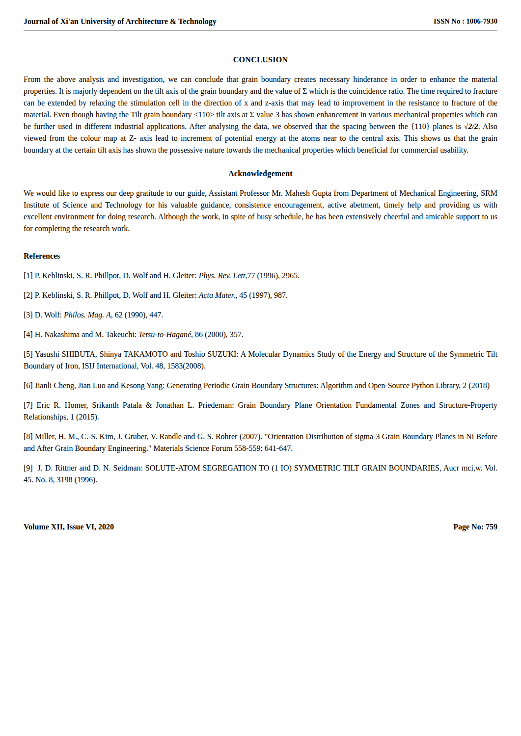Journal of Xi'an University of Architecture & Technology
ISSN No : 1006-7930
CONCLUSION
From the above analysis and investigation, we can conclude that grain boundary creates necessary hinderance in order to enhance the material properties. It is majorly dependent on the tilt axis of the grain boundary and the value of Σ which is the coincidence ratio. The time required to fracture can be extended by relaxing the stimulation cell in the direction of x and z-axis that may lead to improvement in the resistance to fracture of the material. Even though having the Tilt grain boundary <110> tilt axis at Σ value 3 has shown enhancement in various mechanical properties which can be further used in different industrial applications. After analysing the data, we observed that the spacing between the {110} planes is √2/2. Also viewed from the colour map at Z- axis lead to increment of potential energy at the atoms near to the central axis. This shows us that the grain boundary at the certain tilt axis has shown the possessive nature towards the mechanical properties which beneficial for commercial usability.
Acknowledgement
We would like to express our deep gratitude to our guide, Assistant Professor Mr. Mahesh Gupta from Department of Mechanical Engineering, SRM Institute of Science and Technology for his valuable guidance, consistence encouragement, active abetment, timely help and providing us with excellent environment for doing research. Although the work, in spite of busy schedule, he has been extensively cheerful and amicable support to us for completing the research work.
References
[1] P. Keblinski, S. R. Phillpot, D. Wolf and H. Gleiter: Phys. Rev. Lett,77 (1996), 2965.
[2] P. Keblinski, S. R. Phillpot, D. Wolf and H. Gleiter: Acta Mater., 45 (1997), 987.
[3] D. Wolf: Philos. Mag. A, 62 (1990), 447.
[4] H. Nakashima and M. Takeuchi: Tetsu-to-Hagané, 86 (2000), 357.
[5] Yasushi SHIBUTA, Shinya TAKAMOTO and Toshio SUZUKI: A Molecular Dynamics Study of the Energy and Structure of the Symmetric Tilt Boundary of Iron, ISIJ International, Vol. 48, 1583(2008).
[6] Jianli Cheng, Jian Luo and Kesong Yang: Generating Periodic Grain Boundary Structures: Algorithm and Open-Source Python Library, 2 (2018)
[7] Eric R. Homer, Srikanth Patala & Jonathan L. Priedeman: Grain Boundary Plane Orientation Fundamental Zones and Structure-Property Relationships, 1 (2015).
[8] Miller, H. M., C.-S. Kim, J. Gruber, V. Randle and G. S. Rohrer (2007). "Orientation Distribution of sigma-3 Grain Boundary Planes in Ni Before and After Grain Boundary Engineering." Materials Science Forum 558-559: 641-647.
[9] J. D. Rittner and D. N. Seidman: SOLUTE-ATOM SEGREGATION TO (1 IO) SYMMETRIC TILT GRAIN BOUNDARIES, Aucr mci,w. Vol. 45. No. 8, 3198 (1996).
Volume XII, Issue VI, 2020
Page No: 759